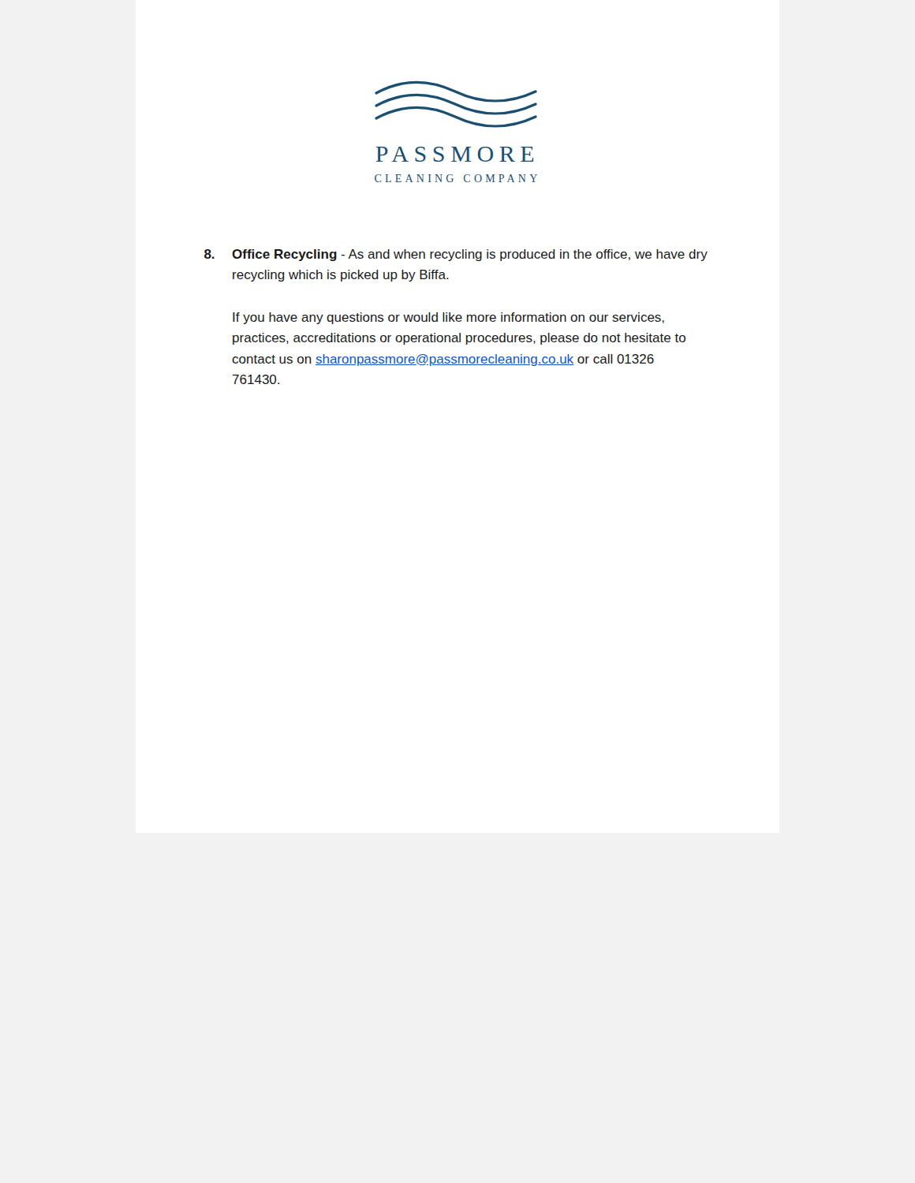Passmore
Cleaning Company
8. Office Recycling - As and when recycling is produced in the office, we have dry recycling which is picked up by Biffa.
If you have any questions or would like more information on our services, practices, accreditations or operational procedures, please do not hesitate to contact us on sharonpassmore@passmorecleaning.co.uk or call 01326 761430.